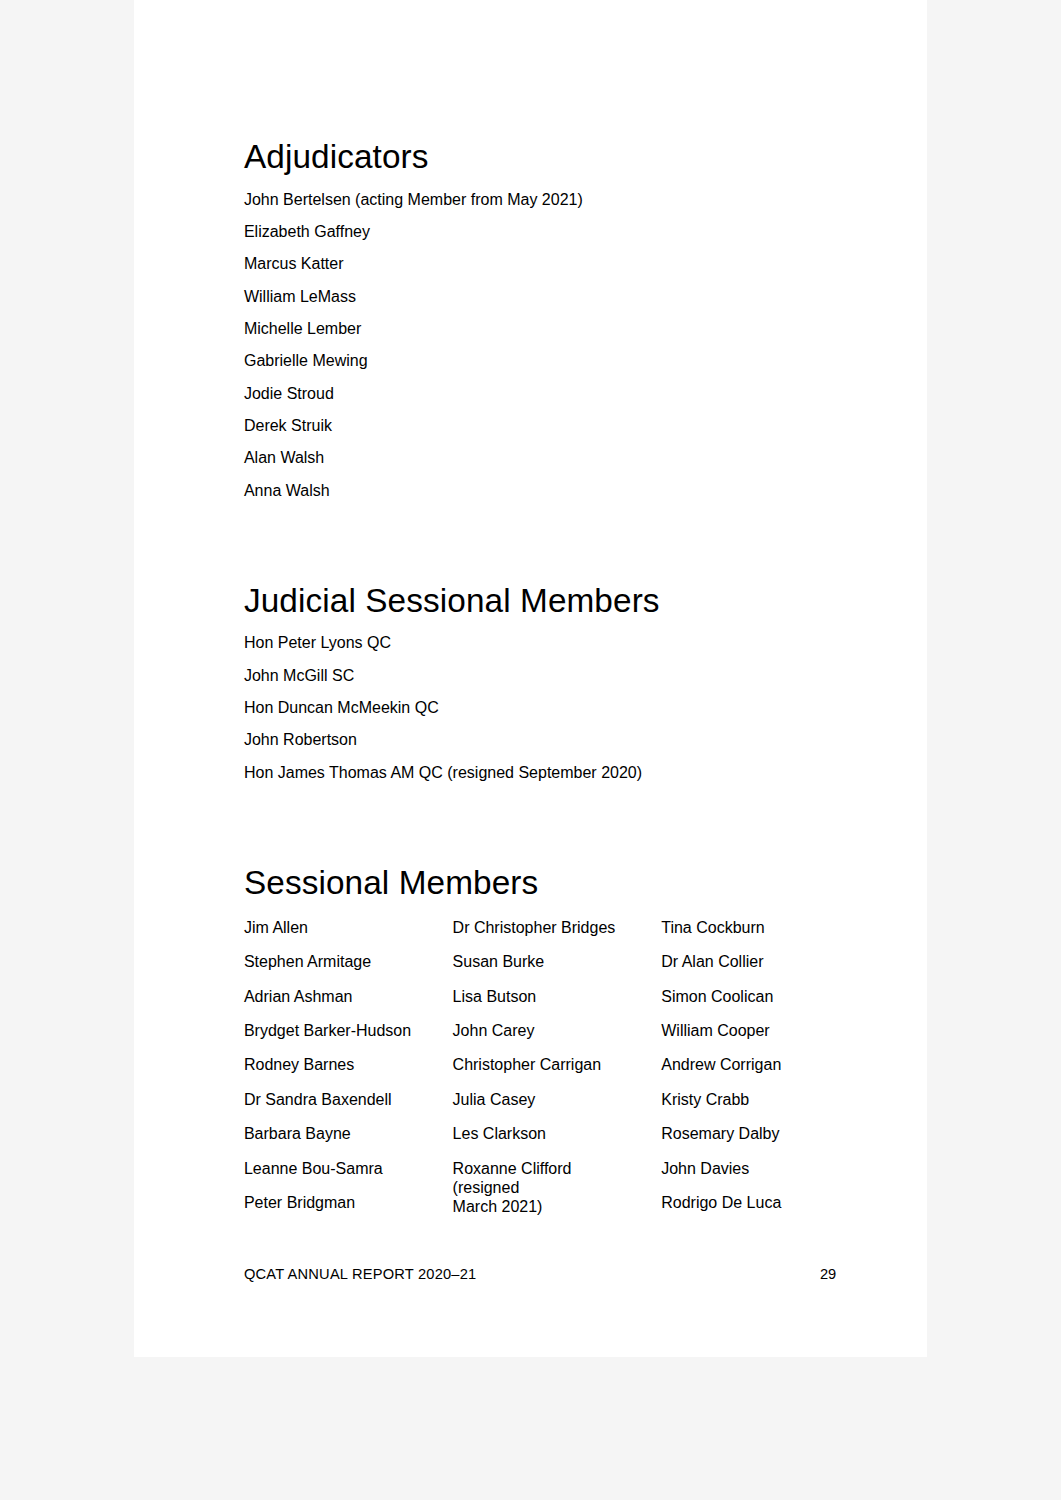Adjudicators
John Bertelsen (acting Member from May 2021)
Elizabeth Gaffney
Marcus Katter
William LeMass
Michelle Lember
Gabrielle Mewing
Jodie Stroud
Derek Struik
Alan Walsh
Anna Walsh
Judicial Sessional Members
Hon Peter Lyons QC
John McGill SC
Hon Duncan McMeekin QC
John Robertson
Hon James Thomas AM QC (resigned September 2020)
Sessional Members
Jim Allen
Stephen Armitage
Adrian Ashman
Brydget Barker-Hudson
Rodney Barnes
Dr Sandra Baxendell
Barbara Bayne
Leanne Bou-Samra
Peter Bridgman
Dr Christopher Bridges
Susan Burke
Lisa Butson
John Carey
Christopher Carrigan
Julia Casey
Les Clarkson
Roxanne Clifford (resigned March 2021)
Tina Cockburn
Dr Alan Collier
Simon Coolican
William Cooper
Andrew Corrigan
Kristy Crabb
Rosemary Dalby
John Davies
Rodrigo De Luca
QCAT ANNUAL REPORT 2020–21 29